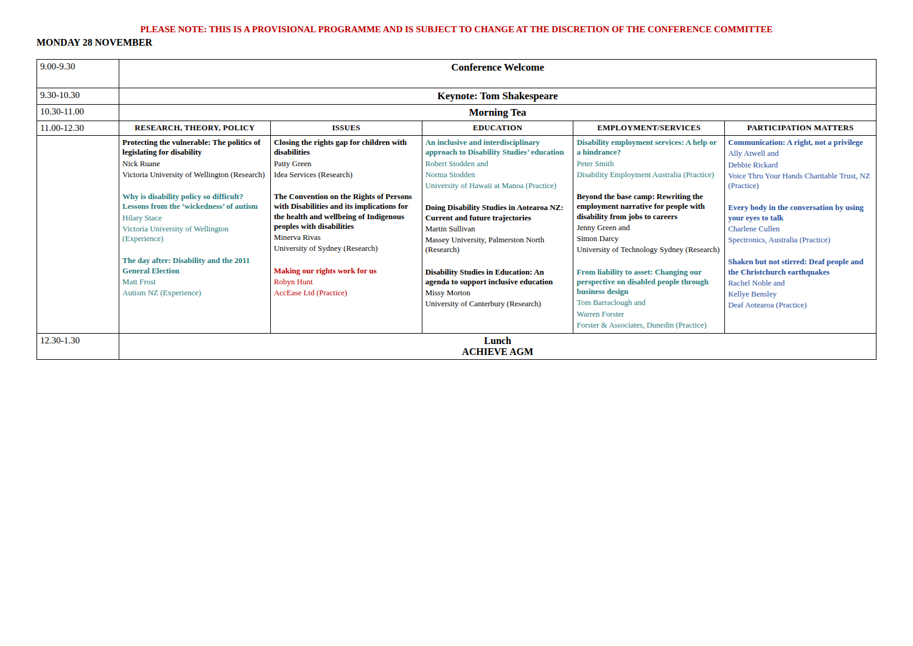PLEASE NOTE: THIS IS A PROVISIONAL PROGRAMME AND IS SUBJECT TO CHANGE AT THE DISCRETION OF THE CONFERENCE COMMITTEE
MONDAY 28 NOVEMBER
| 9.00-9.30 | Conference Welcome |
| 9.30-10.30 | Keynote: Tom Shakespeare |
| 10.30-11.00 | Morning Tea |
| 11.00-12.30 | RESEARCH, THEORY, POLICY | ISSUES | EDUCATION | EMPLOYMENT/SERVICES | PARTICIPATION MATTERS |
| | Protecting the vulnerable: The politics of legislating for disability Nick Ruane Victoria University of Wellington (Research) Why is disability policy so difficult? Lessons from the ‘wickedness’ of autism Hilary Stace Victoria University of Wellington (Experience) The day after: Disability and the 2011 General Election Matt Frost Autism NZ (Experience) | Closing the rights gap for children with disabilities Patty Green Idea Services (Research) The Convention on the Rights of Persons with Disabilities and its implications for the health and wellbeing of Indigenous peoples with disabilities Minerva Rivas University of Sydney (Research) Making our rights work for us Robyn Hunt AccEase Ltd (Practice) | An inclusive and interdisciplinary approach to Disability Studies’ education Robert Stodden and Norma Stodden University of Hawaii at Manoa (Practice) Doing Disability Studies in Aotearoa NZ: Current and future trajectories Martin Sullivan Massey University, Palmerston North (Research) Disability Studies in Education: An agenda to support inclusive education Missy Morton University of Canterbury (Research) | Disability employment services: A help or a hindrance? Peter Smith Disability Employment Australia (Practice) Beyond the base camp: Rewriting the employment narrative for people with disability from jobs to careers Jenny Green and Simon Darcy University of Technology Sydney (Research) From liability to asset: Changing our perspective on disabled people through business design Tom Barraclough and Warren Forster Forster & Associates, Dunedin (Practice) | Communication: A right, not a privilege Ally Atwell and Debbie Rickard Voice Thru Your Hands Charitable Trust, NZ (Practice) Every body in the conversation by using your eyes to talk Charlene Cullen Spectronics, Australia (Practice) Shaken but not stirred: Deaf people and the Christchurch earthquakes Rachel Noble and Kellye Bensley Deaf Aotearoa (Practice) |
| 12.30-1.30 | Lunch ACHIEVE AGM |